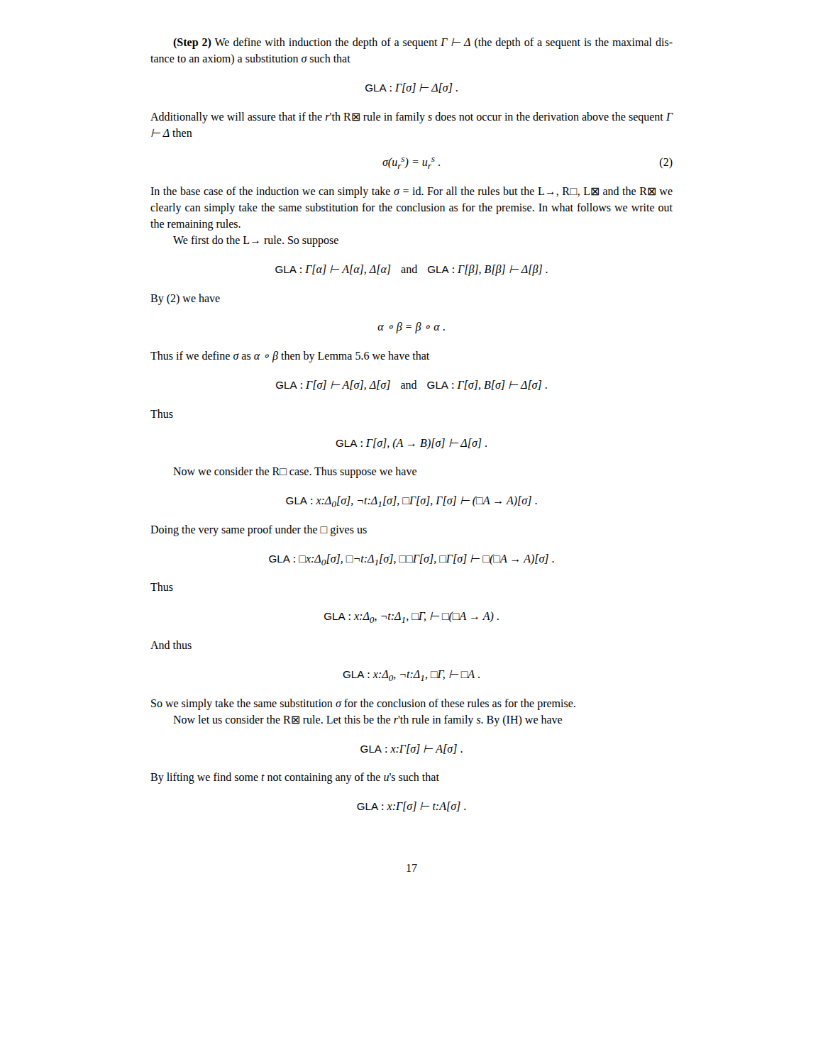(Step 2) We define with induction the depth of a sequent Γ ⊢ Δ (the depth of a sequent is the maximal distance to an axiom) a substitution σ such that
GLA : Γ[σ] ⊢ Δ[σ] .
Additionally we will assure that if the r'th R⊠ rule in family s does not occur in the derivation above the sequent Γ ⊢ Δ then
σ(urs) = urs . (2)
In the base case of the induction we can simply take σ = id. For all the rules but the L→, R□, L⊠ and the R⊠ we clearly can simply take the same substitution for the conclusion as for the premise. In what follows we write out the remaining rules.
We first do the L→ rule. So suppose
GLA : Γ[α] ⊢ A[α], Δ[α] and GLA : Γ[β], B[β] ⊢ Δ[β] .
By (2) we have
α ∘ β = β ∘ α .
Thus if we define σ as α ∘ β then by Lemma 5.6 we have that
GLA : Γ[σ] ⊢ A[σ], Δ[σ] and GLA : Γ[σ], B[σ] ⊢ Δ[σ] .
Thus
GLA : Γ[σ], (A → B)[σ] ⊢ Δ[σ] .
Now we consider the R□ case. Thus suppose we have
GLA : x:Δ0[σ], ¬t:Δ1[σ], □Γ[σ], Γ[σ] ⊢ (□A → A)[σ] .
Doing the very same proof under the □ gives us
GLA : □x:Δ0[σ], □¬t:Δ1[σ], □□Γ[σ], □Γ[σ] ⊢ □(□A → A)[σ] .
Thus
GLA : x:Δ0, ¬t:Δ1, □Γ, ⊢ □(□A → A) .
And thus
GLA : x:Δ0, ¬t:Δ1, □Γ, ⊢ □A .
So we simply take the same substitution σ for the conclusion of these rules as for the premise.
Now let us consider the R⊠ rule. Let this be the r'th rule in family s. By (IH) we have
GLA : x:Γ[σ] ⊢ A[σ] .
By lifting we find some t not containing any of the u's such that
GLA : x:Γ[σ] ⊢ t:A[σ] .
17